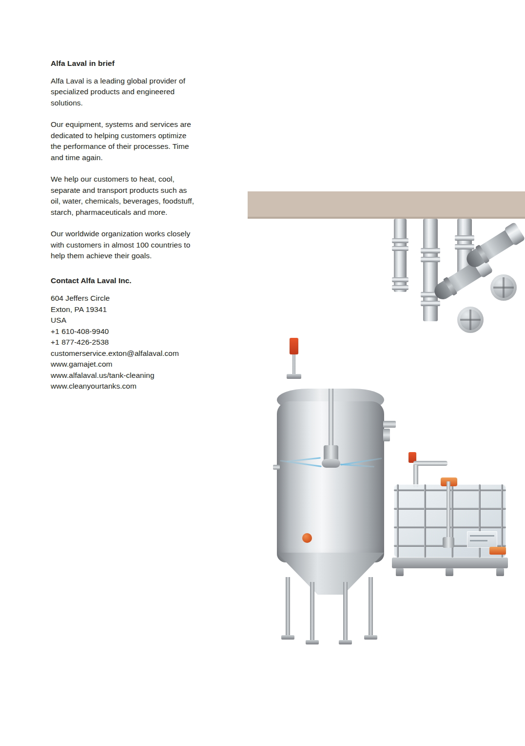Alfa Laval in brief
Alfa Laval is a leading global provider of specialized products and engineered solutions.
Our equipment, systems and services are dedicated to helping customers optimize the performance of their processes. Time and time again.
We help our customers to heat, cool, separate and transport products such as oil, water, chemicals, beverages, foodstuff, starch, pharmaceuticals and more.
Our worldwide organization works closely with customers in almost 100 countries to help them achieve their goals.
Contact Alfa Laval Inc.
604 Jeffers Circle Exton, PA 19341 USA +1 610-408-9940 +1 877-426-2538 customerservice.exton@alfalaval.com www.gamajet.com www.alfalaval.us/tank-cleaning www.cleanyourtanks.com